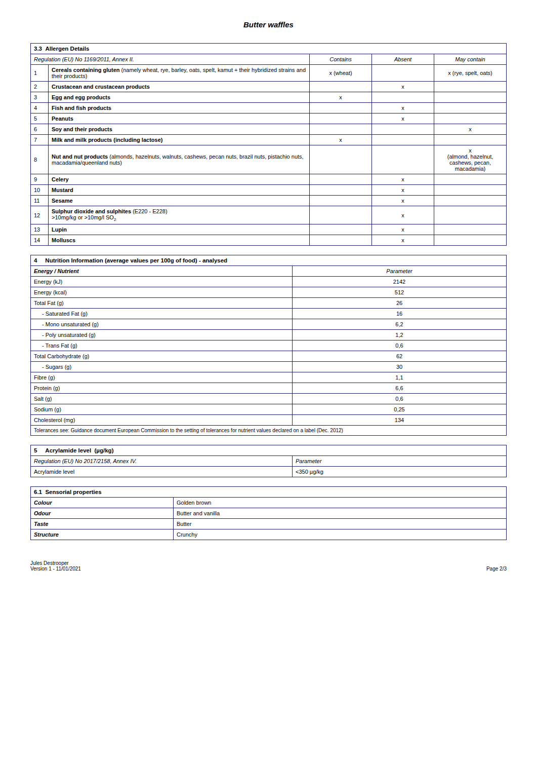Butter waffles
| 3.3 Allergen Details |
| Regulation (EU) No 1169/2011, Annex II. | Contains | Absent | May contain |
| 1 | Cereals containing gluten (namely wheat, rye, barley, oats, spelt, kamut + their hybridized strains and their products) | x (wheat) | | x (rye, spelt, oats) |
| 2 | Crustacean and crustacean products | | x | |
| 3 | Egg and egg products | x | | |
| 4 | Fish and fish products | | x | |
| 5 | Peanuts | | x | |
| 6 | Soy and their products | | | x |
| 7 | Milk and milk products (including lactose) | x | | |
| 8 | Nut and nut products (almonds, hazelnuts, walnuts, cashews, pecan nuts, brazil nuts, pistachio nuts, macadamia/queenland nuts) | | | x (almond, hazelnut, cashews, pecan, macadamia) |
| 9 | Celery | | x | |
| 10 | Mustard | | x | |
| 11 | Sesame | | x | |
| 12 | Sulphur dioxide and sulphites (E220 - E228) >10mg/kg or >10mg/l SO 2 | | x | |
| 13 | Lupin | | x | |
| 14 | Molluscs | | x | |
| 4 Nutrition Information (average values per 100g of food) - analysed |
| Energy / Nutrient | Parameter |
| Energy (kJ) | 2142 |
| Energy (kcal) | 512 |
| Total Fat (g) | 26 |
| - Saturated Fat (g) | 16 |
| - Mono unsaturated (g) | 6,2 |
| - Poly unsaturated (g) | 1,2 |
| - Trans Fat (g) | 0,6 |
| Total Carbohydrate (g) | 62 |
| - Sugars (g) | 30 |
| Fibre (g) | 1,1 |
| Protein (g) | 6,6 |
| Salt (g) | 0,6 |
| Sodium (g) | 0,25 |
| Cholesterol (mg) | 134 |
| Tolerances see: Guidance document European Commission to the setting of tolerances for nutrient values declared on a label (Dec. 2012) |
| 5 Acrylamide level (µg/kg) |
| Regulation (EU) No 2017/2158, Annex IV. | Parameter |
| Acrylamide level | <350 µg/kg |
| 6.1 Sensorial properties |
| Colour | Golden brown |
| Odour | Butter and vanilla |
| Taste | Butter |
| Structure | Crunchy |
Jules Destrooper
Version 1 - 11/01/2021
Page 2/3